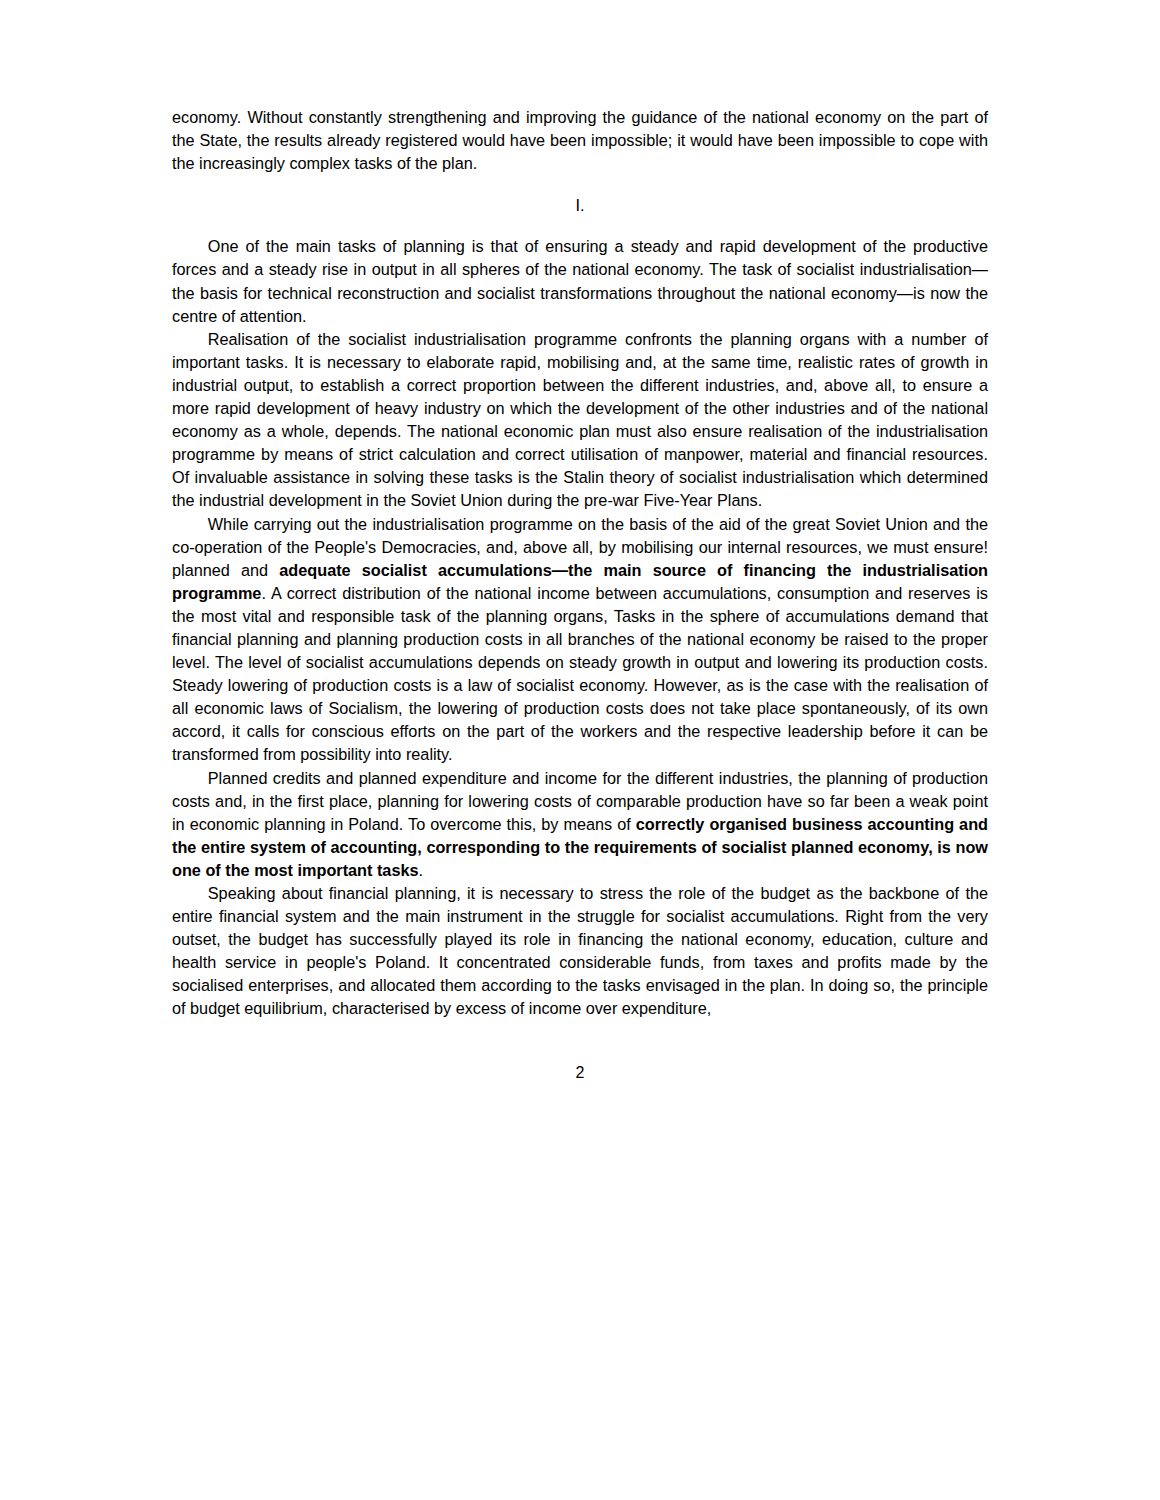economy. Without constantly strengthening and improving the guidance of the national economy on the part of the State, the results already registered would have been impossible; it would have been impossible to cope with the increasingly complex tasks of the plan.
I.
One of the main tasks of planning is that of ensuring a steady and rapid development of the productive forces and a steady rise in output in all spheres of the national economy. The task of socialist industrialisation—the basis for technical reconstruction and socialist transformations throughout the national economy—is now the centre of attention.
Realisation of the socialist industrialisation programme confronts the planning organs with a number of important tasks. It is necessary to elaborate rapid, mobilising and, at the same time, realistic rates of growth in industrial output, to establish a correct proportion between the different industries, and, above all, to ensure a more rapid development of heavy industry on which the development of the other industries and of the national economy as a whole, depends. The national economic plan must also ensure realisation of the industrialisation programme by means of strict calculation and correct utilisation of manpower, material and financial resources. Of invaluable assistance in solving these tasks is the Stalin theory of socialist industrialisation which determined the industrial development in the Soviet Union during the pre-war Five-Year Plans.
While carrying out the industrialisation programme on the basis of the aid of the great Soviet Union and the co-operation of the People's Democracies, and, above all, by mobilising our internal resources, we must ensure! planned and adequate socialist accumulations—the main source of financing the industrialisation programme. A correct distribution of the national income between accumulations, consumption and reserves is the most vital and responsible task of the planning organs, Tasks in the sphere of accumulations demand that financial planning and planning production costs in all branches of the national economy be raised to the proper level. The level of socialist accumulations depends on steady growth in output and lowering its production costs. Steady lowering of production costs is a law of socialist economy. However, as is the case with the realisation of all economic laws of Socialism, the lowering of production costs does not take place spontaneously, of its own accord, it calls for conscious efforts on the part of the workers and the respective leadership before it can be transformed from possibility into reality.
Planned credits and planned expenditure and income for the different industries, the planning of production costs and, in the first place, planning for lowering costs of comparable production have so far been a weak point in economic planning in Poland. To overcome this, by means of correctly organised business accounting and the entire system of accounting, corresponding to the requirements of socialist planned economy, is now one of the most important tasks.
Speaking about financial planning, it is necessary to stress the role of the budget as the backbone of the entire financial system and the main instrument in the struggle for socialist accumulations. Right from the very outset, the budget has successfully played its role in financing the national economy, education, culture and health service in people's Poland. It concentrated considerable funds, from taxes and profits made by the socialised enterprises, and allocated them according to the tasks envisaged in the plan. In doing so, the principle of budget equilibrium, characterised by excess of income over expenditure,
2